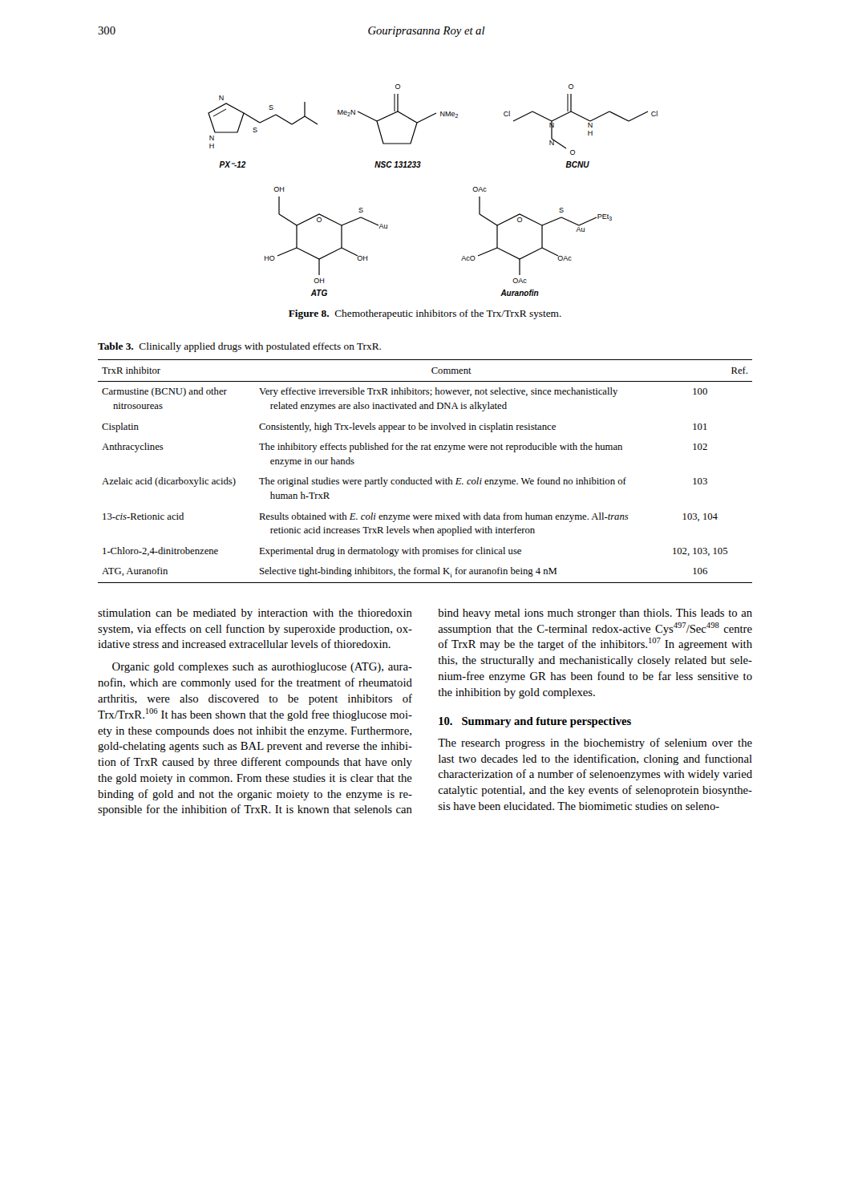300 Gouriprasanna Roy et al
N N H S S PX⁻-12 O Me2N NMe2 NSC 131233 Cl O N N H N O Cl BCNU OH O S Au HO OH OH ATG OAc O S Au PEt3 AcO OAc OAc Auranofin
Figure 8. Chemotherapeutic inhibitors of the Trx/TrxR system.
Table 3. Clinically applied drugs with postulated effects on TrxR.
| TrxR inhibitor | Comment | Ref. |
| --- | --- | --- |
| Carmustine (BCNU) and other nitrosoureas | Very effective irreversible TrxR inhibitors; however, not selective, since mechanistically related enzymes are also inactivated and DNA is alkylated | 100 |
| Cisplatin | Consistently, high Trx-levels appear to be involved in cisplatin resistance | 101 |
| Anthracyclines | The inhibitory effects published for the rat enzyme were not reproducible with the human enzyme in our hands | 102 |
| Azelaic acid (dicarboxylic acids) | The original studies were partly conducted with E. coli enzyme. We found no inhibition of human h-TrxR | 103 |
| 13- cis -Retionic acid | Results obtained with E. coli enzyme were mixed with data from human enzyme. All- trans retionic acid increases TrxR levels when apoplied with interferon | 103, 104 |
| 1-Chloro-2,4-dinitrobenzene | Experimental drug in dermatology with promises for clinical use | 102, 103, 105 |
| ATG, Auranofin | Selective tight-binding inhibitors, the formal K i for auranofin being 4 nM | 106 |
stimulation can be mediated by interaction with the thioredoxin system, via effects on cell function by superoxide production, oxidative stress and increased extracellular levels of thioredoxin.
Organic gold complexes such as aurothioglucose (ATG), auranofin, which are commonly used for the treatment of rheumatoid arthritis, were also discovered to be potent inhibitors of Trx/TrxR.106 It has been shown that the gold free thioglucose moiety in these compounds does not inhibit the enzyme. Furthermore, gold-chelating agents such as BAL prevent and reverse the inhibition of TrxR caused by three different compounds that have only the gold moiety in common. From these studies it is clear that the binding of gold and not the organic moiety to the enzyme is responsible for the inhibition of TrxR. It is known that selenols can bind heavy metal ions much stronger than thiols. This leads to an assumption that the C-terminal redox-active Cys497/Sec498 centre of TrxR may be the target of the inhibitors.107 In agreement with this, the structurally and mechanistically closely related but selenium-free enzyme GR has been found to be far less sensitive to the inhibition by gold complexes.
10. Summary and future perspectives
The research progress in the biochemistry of selenium over the last two decades led to the identification, cloning and functional characterization of a number of selenoenzymes with widely varied catalytic potential, and the key events of selenoprotein biosynthesis have been elucidated. The biomimetic studies on seleno-